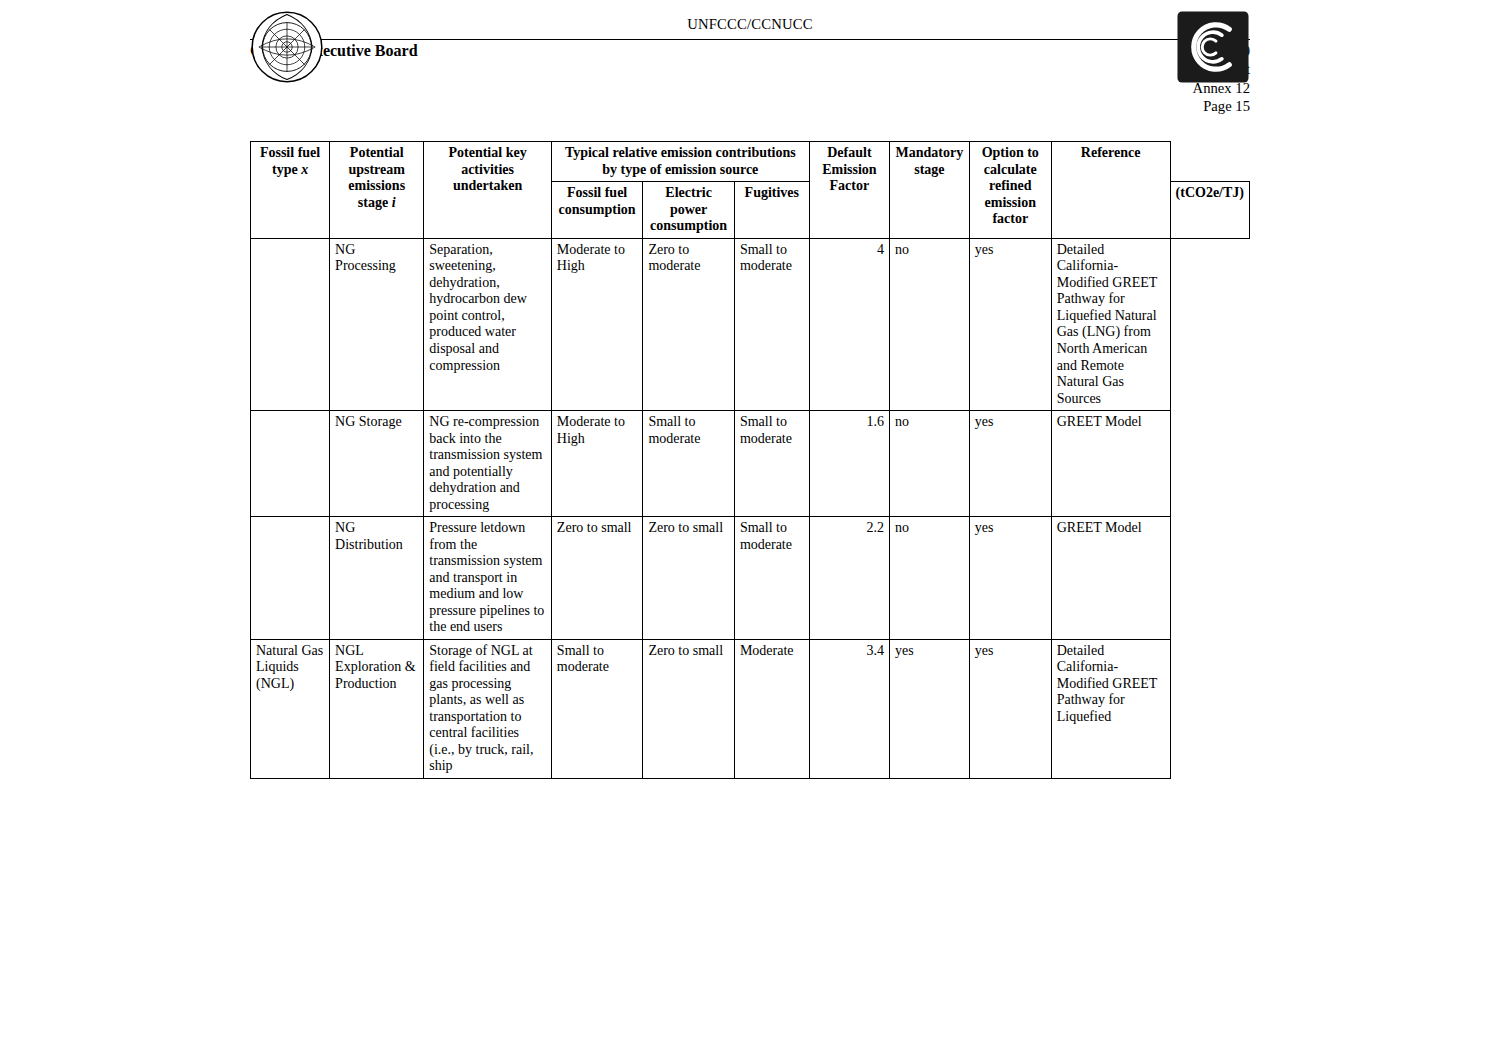UNFCCC/CCNUCC
CDM – Executive Board
EB 69
Report
Annex 12
Page 15
| Fossil fuel type x | Potential upstream emissions stage i | Potential key activities undertaken | Typical relative emission contributions by type of emission source | Default Emission Factor | Mandatory stage | Option to calculate refined emission factor | Reference |
| --- | --- | --- | --- | --- | --- | --- | --- |
| Fossil fuel consumption | Electric power consumption | Fugitives | (tCO2e/TJ) |
| | NG Processing | Separation, sweetening, dehydration, hydrocarbon dew point control, produced water disposal and compression | Moderate to High | Zero to moderate | Small to moderate | 4 | no | yes | Detailed California-Modified GREET Pathway for Liquefied Natural Gas (LNG) from North American and Remote Natural Gas Sources |
| | NG Storage | NG re-compression back into the transmission system and potentially dehydration and processing | Moderate to High | Small to moderate | Small to moderate | 1.6 | no | yes | GREET Model |
| | NG Distribution | Pressure letdown from the transmission system and transport in medium and low pressure pipelines to the end users | Zero to small | Zero to small | Small to moderate | 2.2 | no | yes | GREET Model |
| Natural Gas Liquids (NGL) | NGL Exploration & Production | Storage of NGL at field facilities and gas processing plants, as well as transportation to central facilities (i.e., by truck, rail, ship | Small to moderate | Zero to small | Moderate | 3.4 | yes | yes | Detailed California-Modified GREET Pathway for Liquefied |